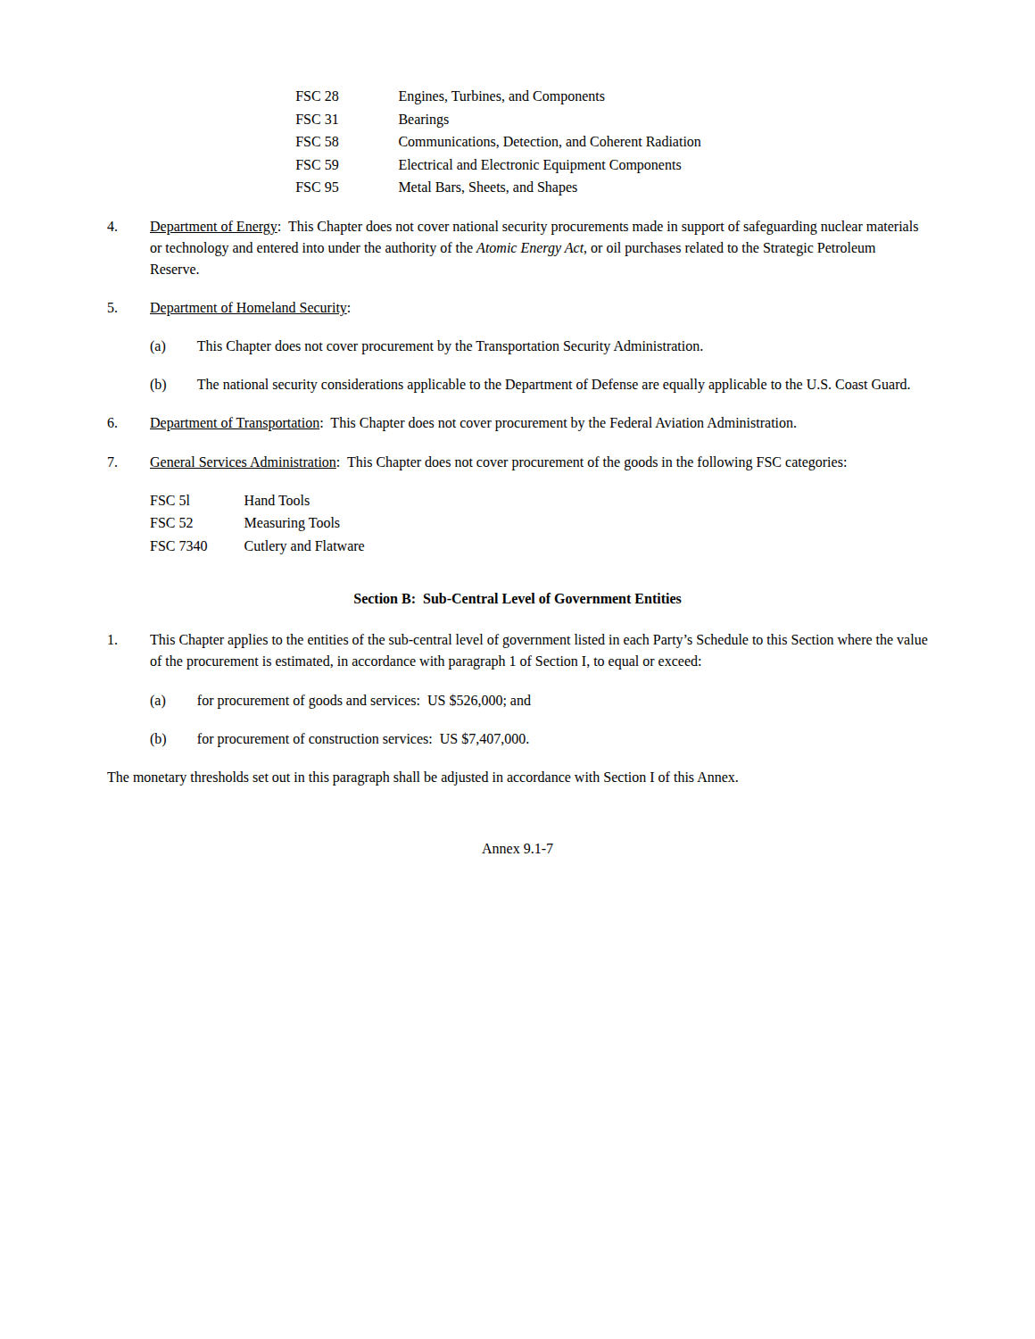FSC 28 Engines, Turbines, and Components
FSC 31 Bearings
FSC 58 Communications, Detection, and Coherent Radiation
FSC 59 Electrical and Electronic Equipment Components
FSC 95 Metal Bars, Sheets, and Shapes
4. Department of Energy: This Chapter does not cover national security procurements made in support of safeguarding nuclear materials or technology and entered into under the authority of the Atomic Energy Act, or oil purchases related to the Strategic Petroleum Reserve.
5. Department of Homeland Security:
(a) This Chapter does not cover procurement by the Transportation Security Administration.
(b) The national security considerations applicable to the Department of Defense are equally applicable to the U.S. Coast Guard.
6. Department of Transportation: This Chapter does not cover procurement by the Federal Aviation Administration.
7. General Services Administration: This Chapter does not cover procurement of the goods in the following FSC categories:
FSC 5l Hand Tools
FSC 52 Measuring Tools
FSC 7340 Cutlery and Flatware
Section B: Sub-Central Level of Government Entities
1. This Chapter applies to the entities of the sub-central level of government listed in each Party’s Schedule to this Section where the value of the procurement is estimated, in accordance with paragraph 1 of Section I, to equal or exceed:
(a) for procurement of goods and services: US $526,000; and
(b) for procurement of construction services: US $7,407,000.
The monetary thresholds set out in this paragraph shall be adjusted in accordance with Section I of this Annex.
Annex 9.1-7